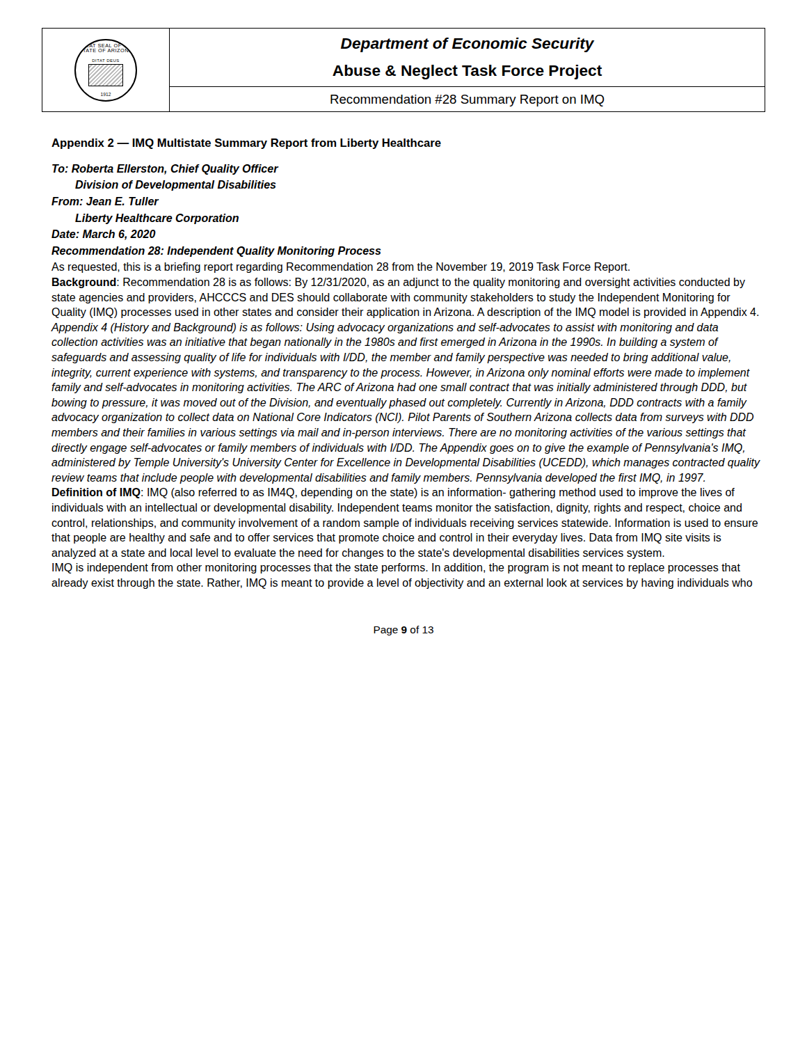| GREAT SEAL OF THE STATE OF ARIZONA DITAT DEUS 1912 | Department of Economic Security Abuse & Neglect Task Force Project |
| Recommendation #28 Summary Report on IMQ |
Appendix 2 — IMQ Multistate Summary Report from Liberty Healthcare
To: Roberta Ellerston, Chief Quality Officer
Division of Developmental Disabilities
From: Jean E. Tuller
Liberty Healthcare Corporation
Date: March 6, 2020
Recommendation 28: Independent Quality Monitoring Process
As requested, this is a briefing report regarding Recommendation 28 from the November 19, 2019 Task Force Report.
Background: Recommendation 28 is as follows: By 12/31/2020, as an adjunct to the quality monitoring and oversight activities conducted by state agencies and providers, AHCCCS and DES should collaborate with community stakeholders to study the Independent Monitoring for Quality (IMQ) processes used in other states and consider their application in Arizona. A description of the IMQ model is provided in Appendix 4. Appendix 4 (History and Background) is as follows: Using advocacy organizations and self-advocates to assist with monitoring and data collection activities was an initiative that began nationally in the 1980s and first emerged in Arizona in the 1990s. In building a system of safeguards and assessing quality of life for individuals with I/DD, the member and family perspective was needed to bring additional value, integrity, current experience with systems, and transparency to the process. However, in Arizona only nominal efforts were made to implement family and self-advocates in monitoring activities. The ARC of Arizona had one small contract that was initially administered through DDD, but bowing to pressure, it was moved out of the Division, and eventually phased out completely. Currently in Arizona, DDD contracts with a family advocacy organization to collect data on National Core Indicators (NCI). Pilot Parents of Southern Arizona collects data from surveys with DDD members and their families in various settings via mail and in-person interviews. There are no monitoring activities of the various settings that directly engage self-advocates or family members of individuals with I/DD. The Appendix goes on to give the example of Pennsylvania's IMQ, administered by Temple University's University Center for Excellence in Developmental Disabilities (UCEDD), which manages contracted quality review teams that include people with developmental disabilities and family members. Pennsylvania developed the first IMQ, in 1997.
Definition of IMQ: IMQ (also referred to as IM4Q, depending on the state) is an information- gathering method used to improve the lives of individuals with an intellectual or developmental disability. Independent teams monitor the satisfaction, dignity, rights and respect, choice and control, relationships, and community involvement of a random sample of individuals receiving services statewide. Information is used to ensure that people are healthy and safe and to offer services that promote choice and control in their everyday lives. Data from IMQ site visits is analyzed at a state and local level to evaluate the need for changes to the state's developmental disabilities services system.
IMQ is independent from other monitoring processes that the state performs. In addition, the program is not meant to replace processes that already exist through the state. Rather, IMQ is meant to provide a level of objectivity and an external look at services by having individuals who
Page 9 of 13